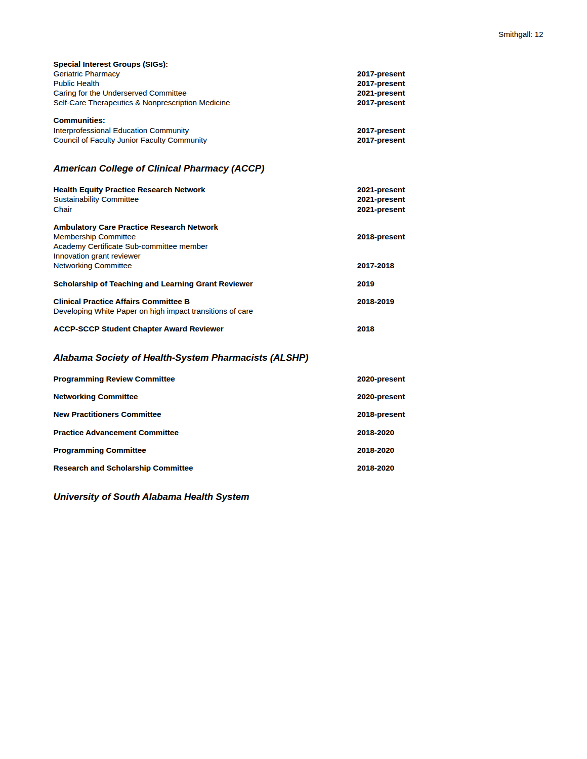Smithgall: 12
| Special Interest Groups (SIGs): | |
| Geriatric Pharmacy | 2017-present |
| Public Health | 2017-present |
| Caring for the Underserved Committee | 2021-present |
| Self-Care Therapeutics & Nonprescription Medicine | 2017-present |
| Communities: | |
| Interprofessional Education Community | 2017-present |
| Council of Faculty Junior Faculty Community | 2017-present |
American College of Clinical Pharmacy (ACCP)
| Health Equity Practice Research Network | 2021-present |
| Sustainability Committee | 2021-present |
| Chair | 2021-present |
| Ambulatory Care Practice Research Network | |
| Membership Committee | 2018-present |
| Academy Certificate Sub-committee member | |
| Innovation grant reviewer | |
| Networking Committee | 2017-2018 |
| Scholarship of Teaching and Learning Grant Reviewer | 2019 |
| Clinical Practice Affairs Committee B | 2018-2019 |
| Developing White Paper on high impact transitions of care | |
| ACCP-SCCP Student Chapter Award Reviewer | 2018 |
Alabama Society of Health-System Pharmacists (ALSHP)
| Programming Review Committee | 2020-present |
| Networking Committee | 2020-present |
| New Practitioners Committee | 2018-present |
| Practice Advancement Committee | 2018-2020 |
| Programming Committee | 2018-2020 |
| Research and Scholarship Committee | 2018-2020 |
University of South Alabama Health System